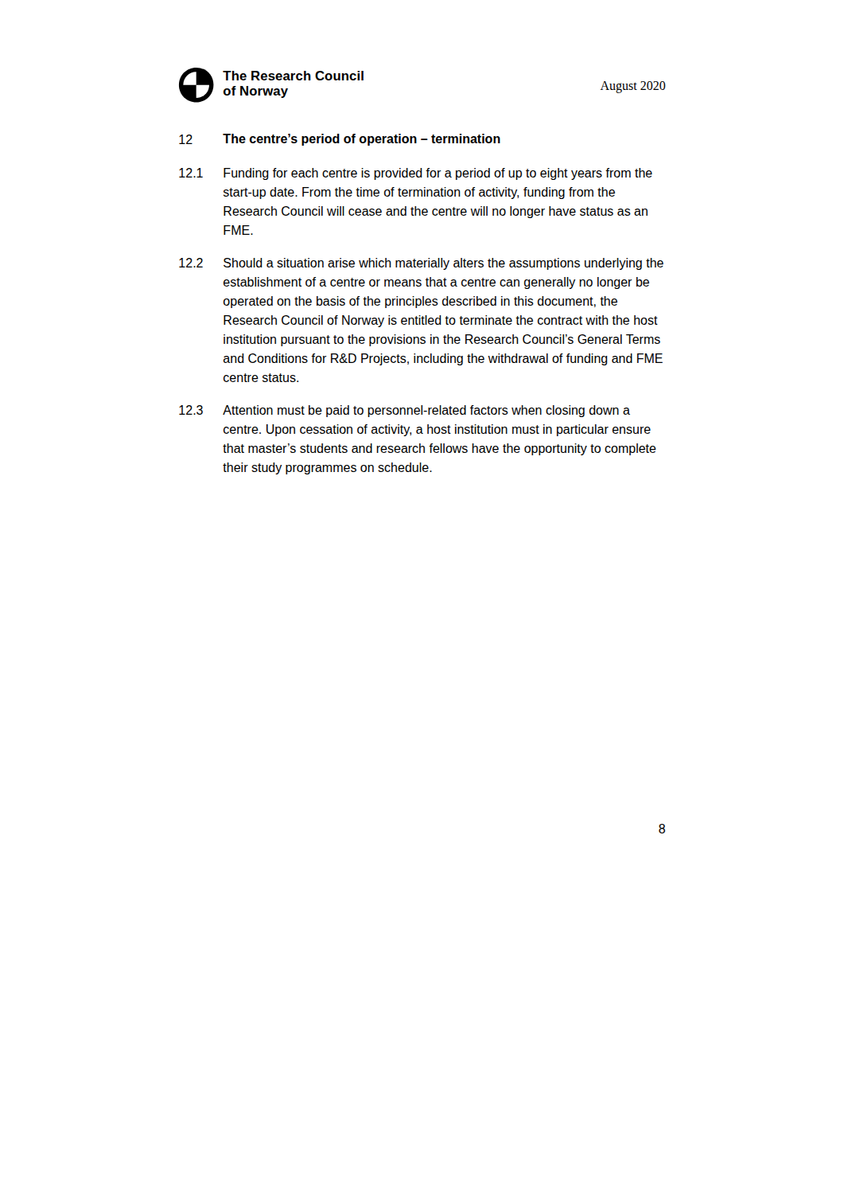The Research Council of Norway
August 2020
12
The centre’s period of operation – termination
12.1
Funding for each centre is provided for a period of up to eight years from the start-up date. From the time of termination of activity, funding from the Research Council will cease and the centre will no longer have status as an FME.
12.2
Should a situation arise which materially alters the assumptions underlying the establishment of a centre or means that a centre can generally no longer be operated on the basis of the principles described in this document, the Research Council of Norway is entitled to terminate the contract with the host institution pursuant to the provisions in the Research Council’s General Terms and Conditions for R&D Projects, including the withdrawal of funding and FME centre status.
12.3
Attention must be paid to personnel-related factors when closing down a centre. Upon cessation of activity, a host institution must in particular ensure that master’s students and research fellows have the opportunity to complete their study programmes on schedule.
8